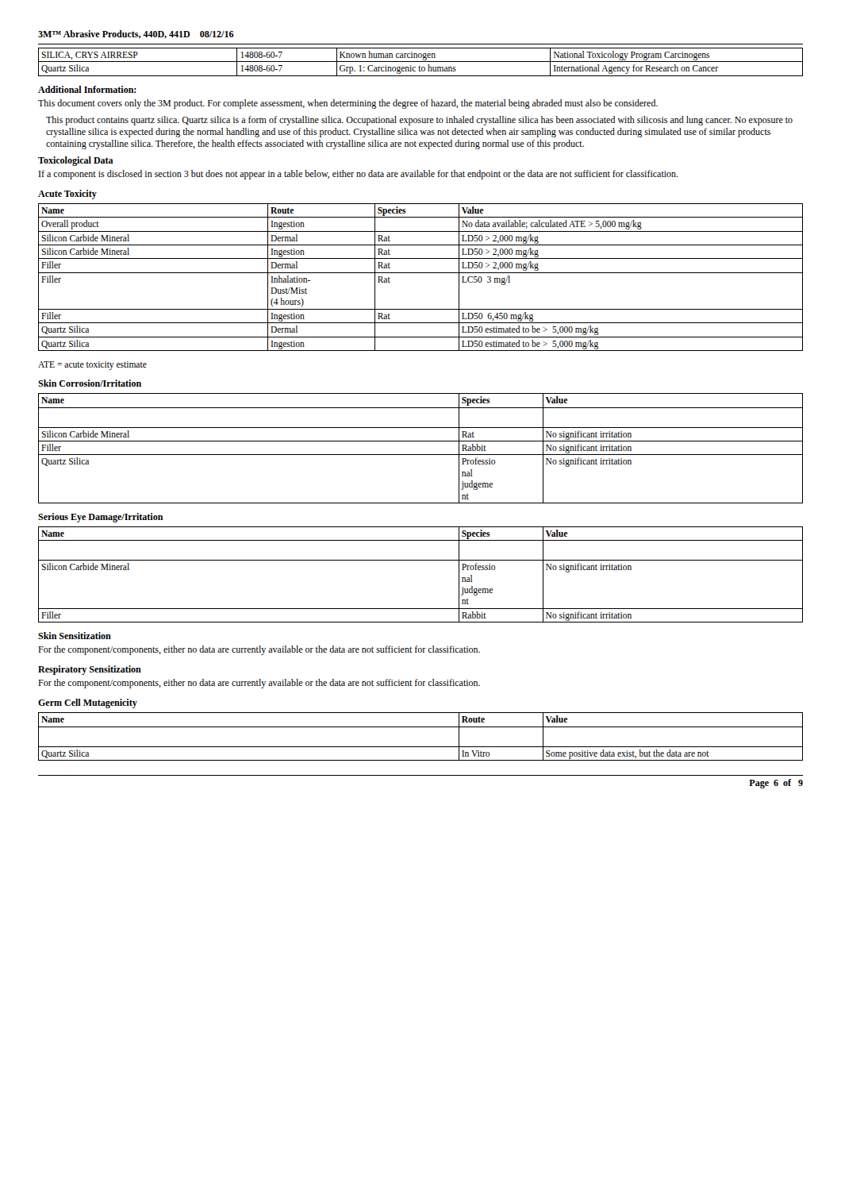3M™ Abrasive Products, 440D, 441D 08/12/16
| SILICA, CRYS AIRRESP | 14808-60-7 | Known human carcinogen | National Toxicology Program Carcinogens |
| Quartz Silica | 14808-60-7 | Grp. 1: Carcinogenic to humans | International Agency for Research on Cancer |
Additional Information:
This document covers only the 3M product. For complete assessment, when determining the degree of hazard, the material being abraded must also be considered.
This product contains quartz silica. Quartz silica is a form of crystalline silica. Occupational exposure to inhaled crystalline silica has been associated with silicosis and lung cancer. No exposure to crystalline silica is expected during the normal handling and use of this product. Crystalline silica was not detected when air sampling was conducted during simulated use of similar products containing crystalline silica. Therefore, the health effects associated with crystalline silica are not expected during normal use of this product.
Toxicological Data
If a component is disclosed in section 3 but does not appear in a table below, either no data are available for that endpoint or the data are not sufficient for classification.
Acute Toxicity
| Name | Route | Species | Value |
| --- | --- | --- | --- |
| Overall product | Ingestion | | No data available; calculated ATE > 5,000 mg/kg |
| Silicon Carbide Mineral | Dermal | Rat | LD50 > 2,000 mg/kg |
| Silicon Carbide Mineral | Ingestion | Rat | LD50 > 2,000 mg/kg |
| Filler | Dermal | Rat | LD50 > 2,000 mg/kg |
| Filler | Inhalation- Dust/Mist (4 hours) | Rat | LC50 3 mg/l |
| Filler | Ingestion | Rat | LD50 6,450 mg/kg |
| Quartz Silica | Dermal | | LD50 estimated to be > 5,000 mg/kg |
| Quartz Silica | Ingestion | | LD50 estimated to be > 5,000 mg/kg |
ATE = acute toxicity estimate
Skin Corrosion/Irritation
| Name | Species | Value |
| --- | --- | --- |
| Silicon Carbide Mineral | Rat | No significant irritation |
| Filler | Rabbit | No significant irritation |
| Quartz Silica | Professio nal judgeme nt | No significant irritation |
Serious Eye Damage/Irritation
| Name | Species | Value |
| --- | --- | --- |
| Silicon Carbide Mineral | Professio nal judgeme nt | No significant irritation |
| Filler | Rabbit | No significant irritation |
Skin Sensitization
For the component/components, either no data are currently available or the data are not sufficient for classification.
Respiratory Sensitization
For the component/components, either no data are currently available or the data are not sufficient for classification.
Germ Cell Mutagenicity
| Name | Route | Value |
| --- | --- | --- |
| Quartz Silica | In Vitro | Some positive data exist, but the data are not |
Page 6 of 9